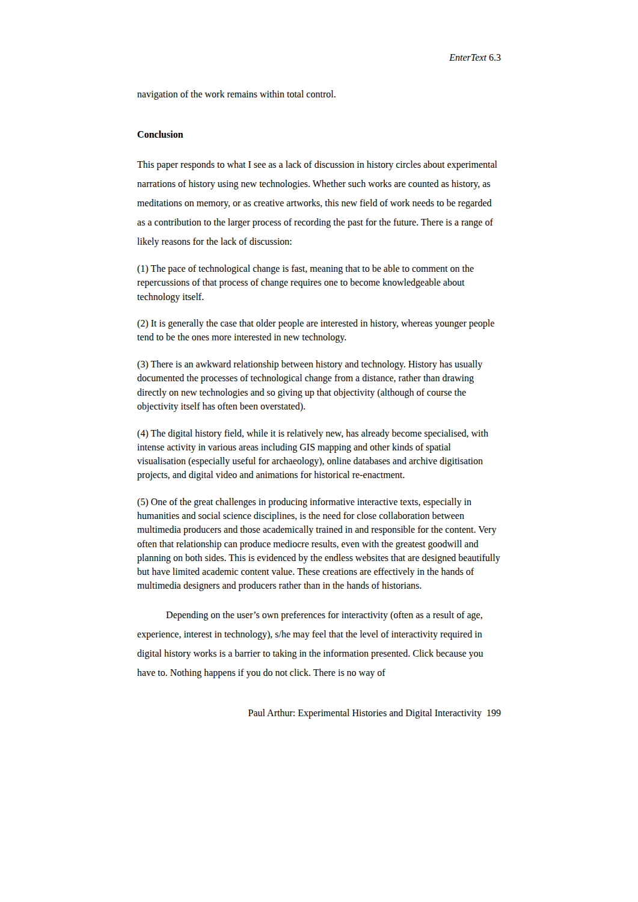EnterText 6.3
navigation of the work remains within total control.
Conclusion
This paper responds to what I see as a lack of discussion in history circles about experimental narrations of history using new technologies. Whether such works are counted as history, as meditations on memory, or as creative artworks, this new field of work needs to be regarded as a contribution to the larger process of recording the past for the future. There is a range of likely reasons for the lack of discussion:
(1) The pace of technological change is fast, meaning that to be able to comment on the repercussions of that process of change requires one to become knowledgeable about technology itself.
(2) It is generally the case that older people are interested in history, whereas younger people tend to be the ones more interested in new technology.
(3) There is an awkward relationship between history and technology. History has usually documented the processes of technological change from a distance, rather than drawing directly on new technologies and so giving up that objectivity (although of course the objectivity itself has often been overstated).
(4) The digital history field, while it is relatively new, has already become specialised, with intense activity in various areas including GIS mapping and other kinds of spatial visualisation (especially useful for archaeology), online databases and archive digitisation projects, and digital video and animations for historical re-enactment.
(5) One of the great challenges in producing informative interactive texts, especially in humanities and social science disciplines, is the need for close collaboration between multimedia producers and those academically trained in and responsible for the content. Very often that relationship can produce mediocre results, even with the greatest goodwill and planning on both sides. This is evidenced by the endless websites that are designed beautifully but have limited academic content value. These creations are effectively in the hands of multimedia designers and producers rather than in the hands of historians.
Depending on the user’s own preferences for interactivity (often as a result of age, experience, interest in technology), s/he may feel that the level of interactivity required in digital history works is a barrier to taking in the information presented. Click because you have to. Nothing happens if you do not click. There is no way of
Paul Arthur: Experimental Histories and Digital Interactivity 199